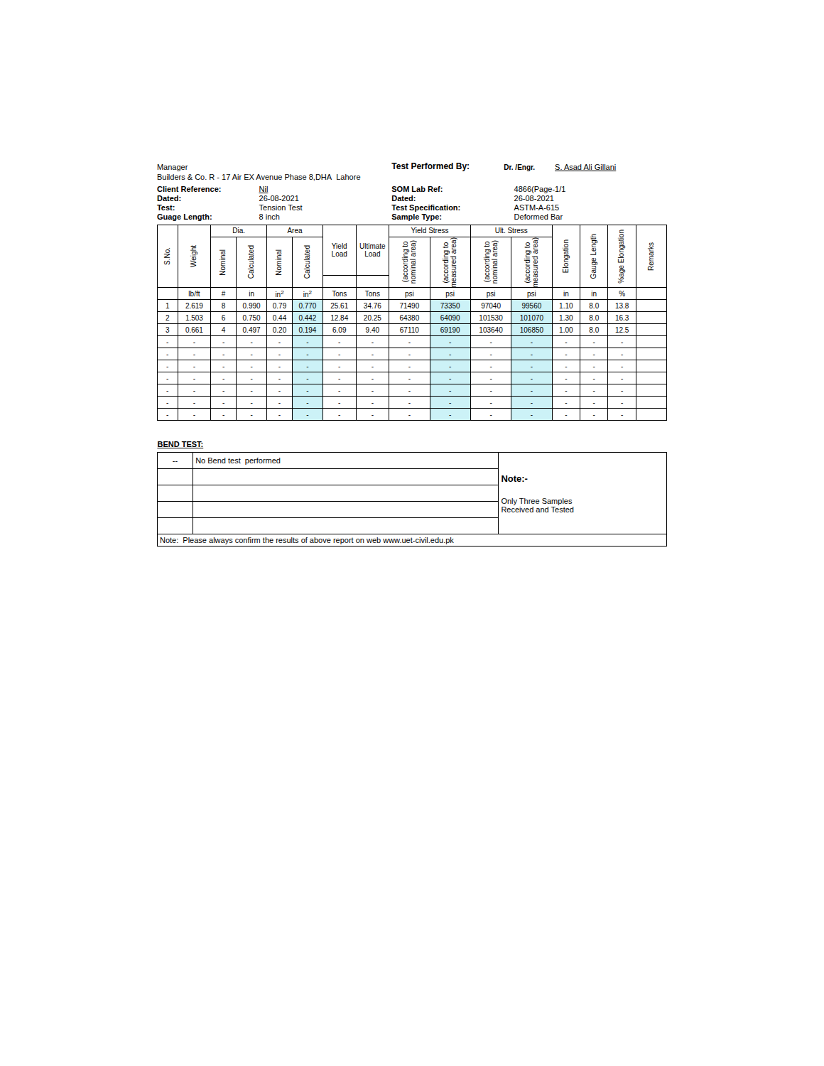| Manager | Test Performed By: | Dr. /Engr. | S. Asad Ali Gillani |
| Builders & Co. R - 17 Air EX Avenue Phase 8,DHA Lahore |
| Client Reference: | Nil | SOM Lab Ref: | 4866(Page-1/1 |
| Dated: | 26-08-2021 | Dated: | 26-08-2021 |
| Test: | Tension Test | Test Specification: | ASTM-A-615 |
| Guage Length: | 8 inch | Sample Type: | Deformed Bar |
| S.No. | Weight | Dia. | Area | Yield Load | Ultimate Load | Yield Stress | Ult. Stress | Elongation | Gauge Length | %age Elongation | Remarks |
| Nominal | Calculated | Nominal | Calculated | (according to nominal area) | (according to measured area) | (according to nominal area) | (according to measured area) |
| | lb/ft | # | in | in 2 | in 2 | Tons | Tons | psi | psi | psi | psi | in | in | % | |
| 1 | 2.619 | 8 | 0.990 | 0.79 | 0.770 | 25.61 | 34.76 | 71490 | 73350 | 97040 | 99560 | 1.10 | 8.0 | 13.8 | |
| 2 | 1.503 | 6 | 0.750 | 0.44 | 0.442 | 12.84 | 20.25 | 64380 | 64090 | 101530 | 101070 | 1.30 | 8.0 | 16.3 | |
| 3 | 0.661 | 4 | 0.497 | 0.20 | 0.194 | 6.09 | 9.40 | 67110 | 69190 | 103640 | 106850 | 1.00 | 8.0 | 12.5 | |
| - | - | - | - | - | - | - | - | - | - | - | - | - | - | - | |
| - | - | - | - | - | - | - | - | - | - | - | - | - | - | - | |
| - | - | - | - | - | - | - | - | - | - | - | - | - | - | - | |
| - | - | - | - | - | - | - | - | - | - | - | - | - | - | - | |
| - | - | - | - | - | - | - | - | - | - | - | - | - | - | - | |
| - | - | - | - | - | - | - | - | - | - | - | - | - | - | - | |
| - | - | - | - | - | - | - | - | - | - | - | - | - | - | - | |
| BEND TEST: |
| -- | No Bend test performed | Note:- Only Three Samples Received and Tested |
Note: Please always confirm the results of above report on web www.uet-civil.edu.pk